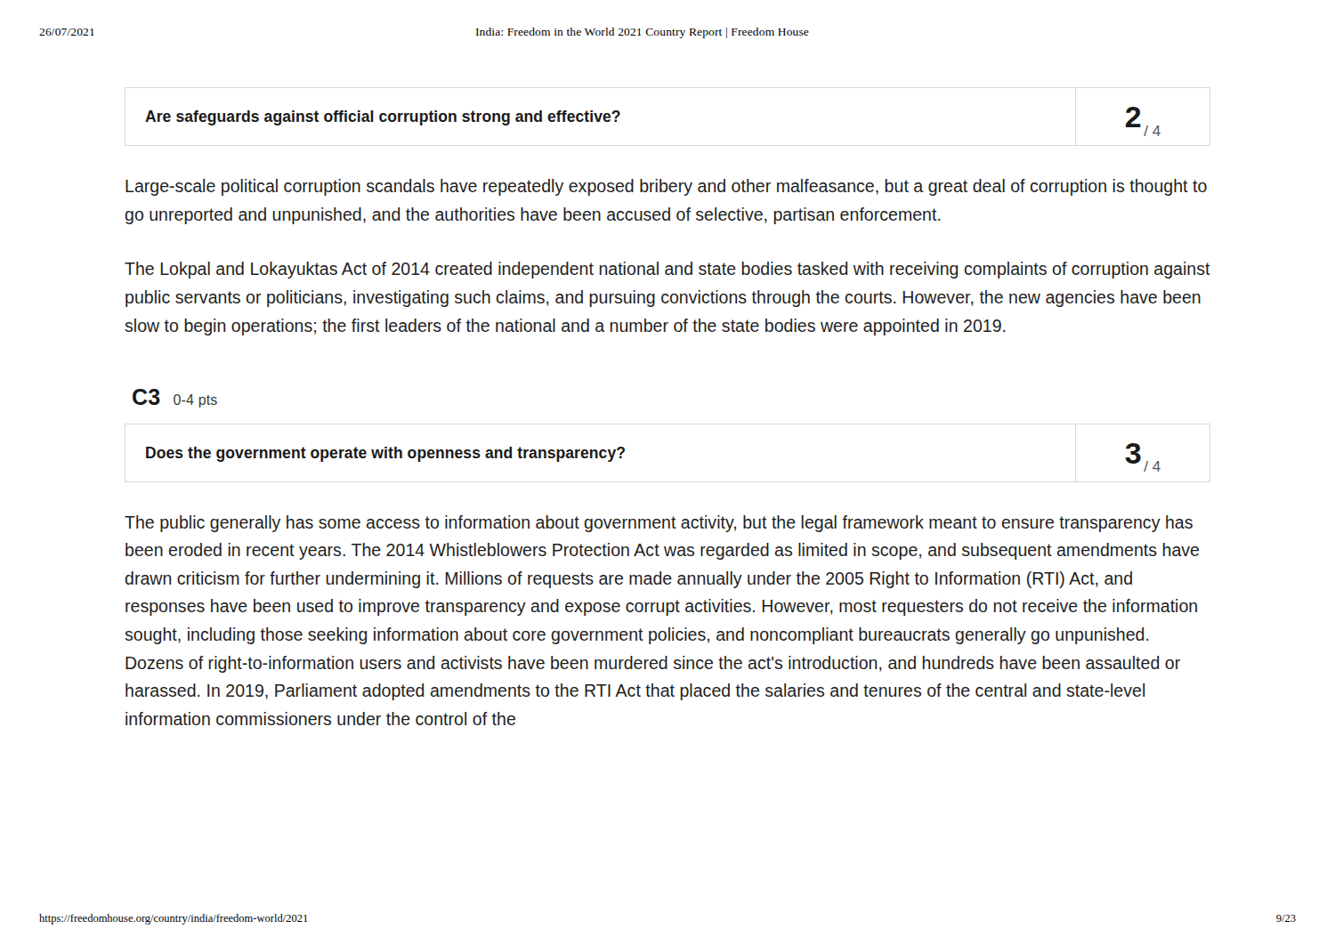26/07/2021 India: Freedom in the World 2021 Country Report | Freedom House
Are safeguards against official corruption strong and effective?
2/ 4
Large-scale political corruption scandals have repeatedly exposed bribery and other malfeasance, but a great deal of corruption is thought to go unreported and unpunished, and the authorities have been accused of selective, partisan enforcement.
The Lokpal and Lokayuktas Act of 2014 created independent national and state bodies tasked with receiving complaints of corruption against public servants or politicians, investigating such claims, and pursuing convictions through the courts. However, the new agencies have been slow to begin operations; the first leaders of the national and a number of the state bodies were appointed in 2019.
C3 0-4 pts
Does the government operate with openness and transparency?
3/ 4
The public generally has some access to information about government activity, but the legal framework meant to ensure transparency has been eroded in recent years. The 2014 Whistleblowers Protection Act was regarded as limited in scope, and subsequent amendments have drawn criticism for further undermining it. Millions of requests are made annually under the 2005 Right to Information (RTI) Act, and responses have been used to improve transparency and expose corrupt activities. However, most requesters do not receive the information sought, including those seeking information about core government policies, and noncompliant bureaucrats generally go unpunished. Dozens of right-to-information users and activists have been murdered since the act's introduction, and hundreds have been assaulted or harassed. In 2019, Parliament adopted amendments to the RTI Act that placed the salaries and tenures of the central and state-level information commissioners under the control of the
https://freedomhouse.org/country/india/freedom-world/2021 9/23